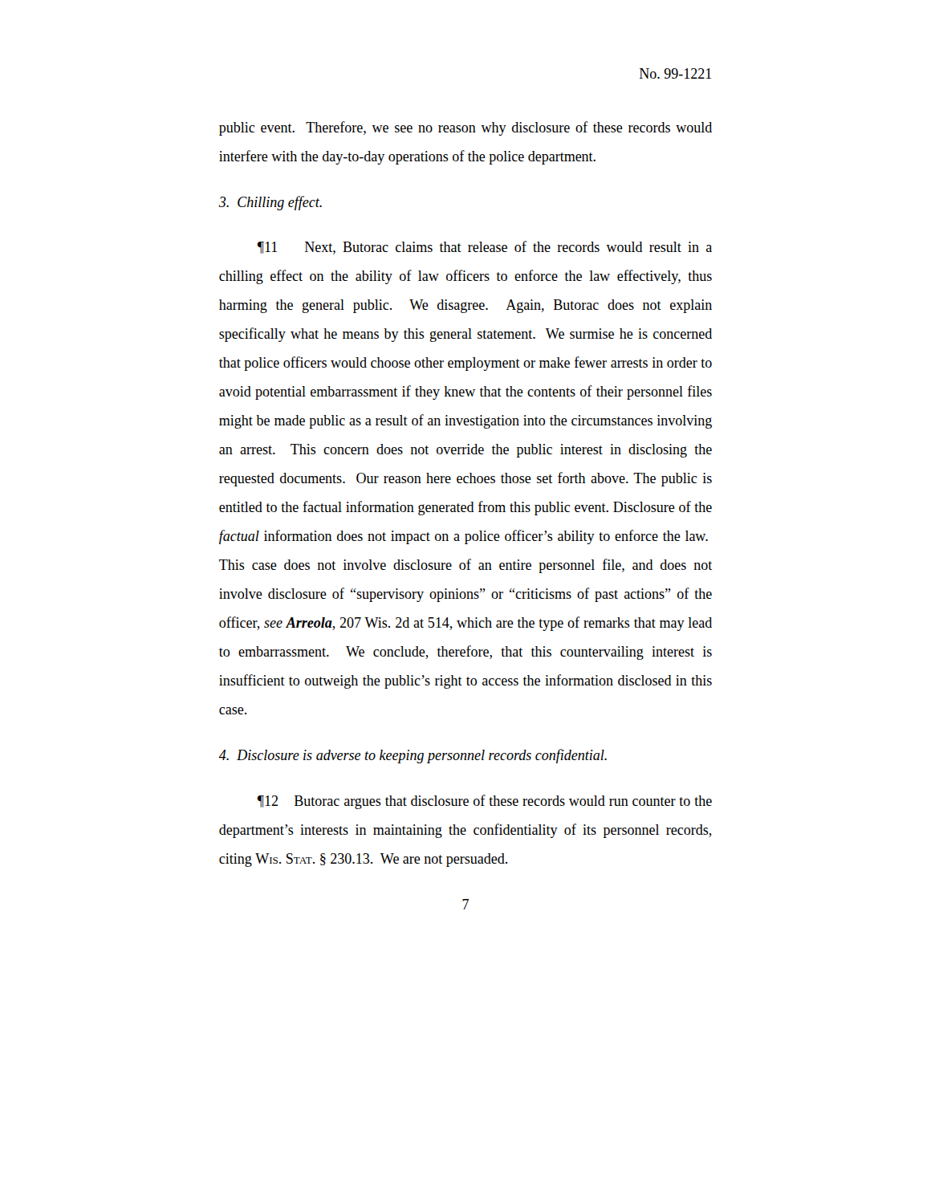No. 99-1221
public event. Therefore, we see no reason why disclosure of these records would interfere with the day-to-day operations of the police department.
3. Chilling effect.
¶11 Next, Butorac claims that release of the records would result in a chilling effect on the ability of law officers to enforce the law effectively, thus harming the general public. We disagree. Again, Butorac does not explain specifically what he means by this general statement. We surmise he is concerned that police officers would choose other employment or make fewer arrests in order to avoid potential embarrassment if they knew that the contents of their personnel files might be made public as a result of an investigation into the circumstances involving an arrest. This concern does not override the public interest in disclosing the requested documents. Our reason here echoes those set forth above. The public is entitled to the factual information generated from this public event. Disclosure of the factual information does not impact on a police officer’s ability to enforce the law. This case does not involve disclosure of an entire personnel file, and does not involve disclosure of “supervisory opinions” or “criticisms of past actions” of the officer, see Arreola, 207 Wis. 2d at 514, which are the type of remarks that may lead to embarrassment. We conclude, therefore, that this countervailing interest is insufficient to outweigh the public’s right to access the information disclosed in this case.
4. Disclosure is adverse to keeping personnel records confidential.
¶12 Butorac argues that disclosure of these records would run counter to the department’s interests in maintaining the confidentiality of its personnel records, citing Wis. Stat. § 230.13. We are not persuaded.
7